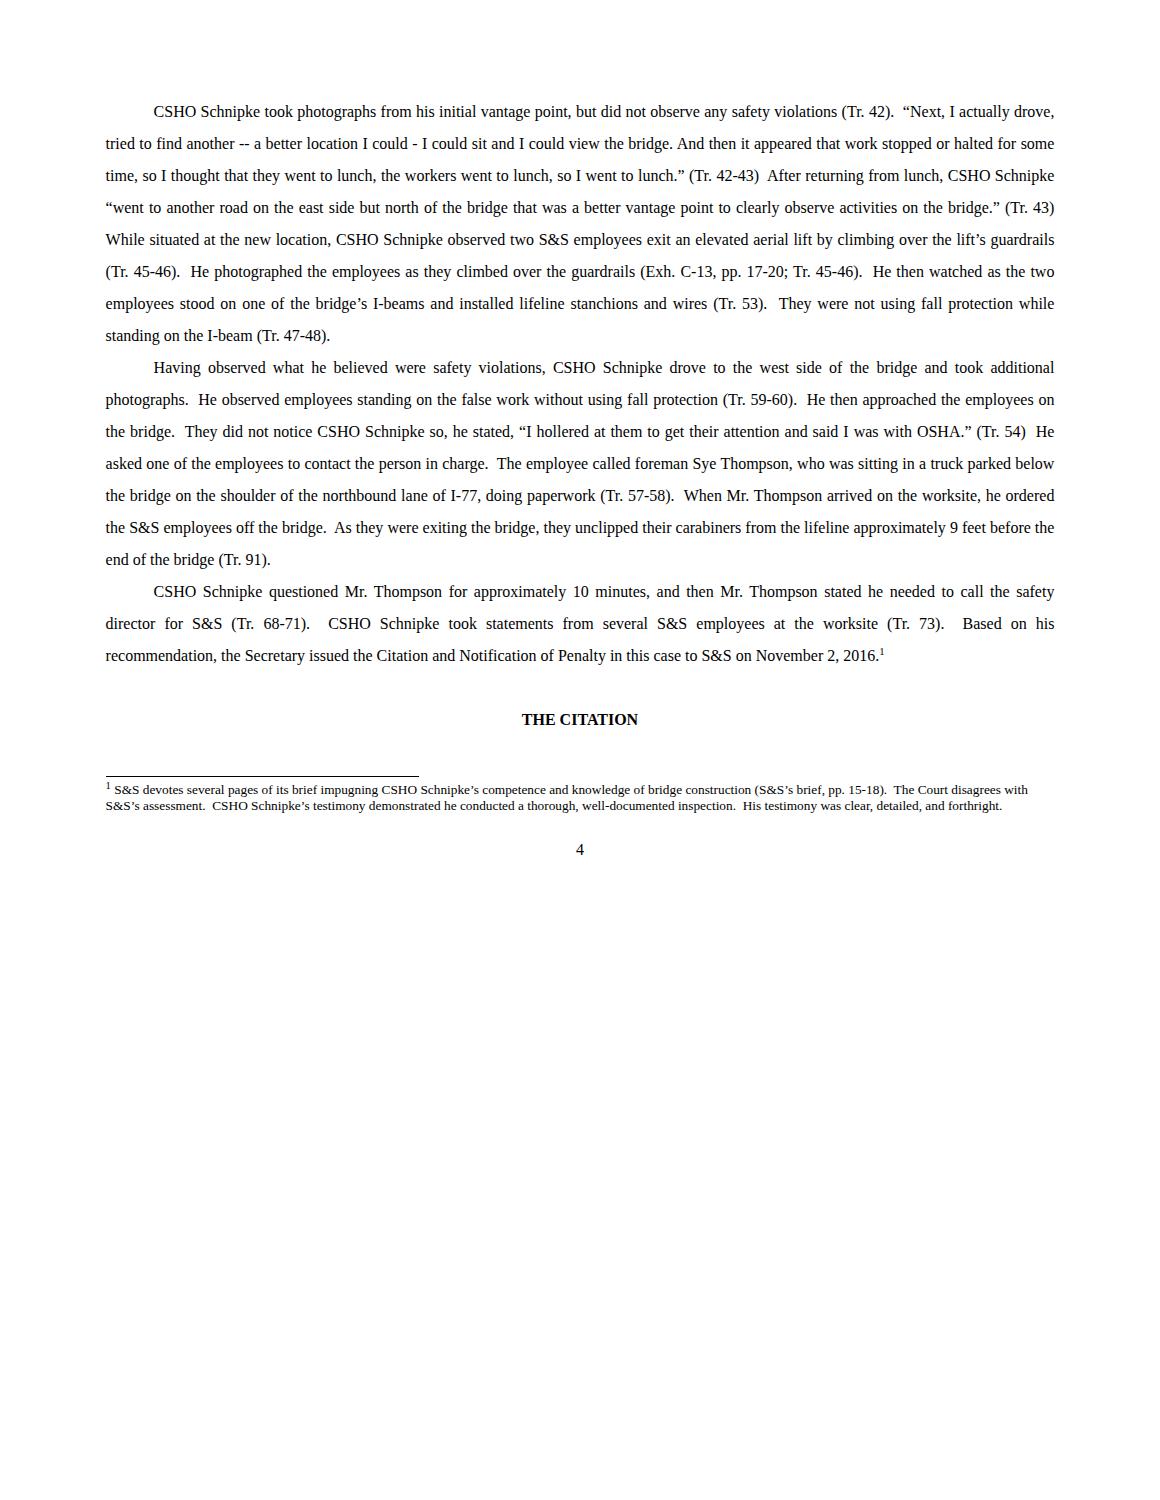CSHO Schnipke took photographs from his initial vantage point, but did not observe any safety violations (Tr. 42). “Next, I actually drove, tried to find another -- a better location I could - I could sit and I could view the bridge. And then it appeared that work stopped or halted for some time, so I thought that they went to lunch, the workers went to lunch, so I went to lunch.” (Tr. 42-43) After returning from lunch, CSHO Schnipke “went to another road on the east side but north of the bridge that was a better vantage point to clearly observe activities on the bridge.” (Tr. 43) While situated at the new location, CSHO Schnipke observed two S&S employees exit an elevated aerial lift by climbing over the lift’s guardrails (Tr. 45-46). He photographed the employees as they climbed over the guardrails (Exh. C-13, pp. 17-20; Tr. 45-46). He then watched as the two employees stood on one of the bridge’s I-beams and installed lifeline stanchions and wires (Tr. 53). They were not using fall protection while standing on the I-beam (Tr. 47-48).
Having observed what he believed were safety violations, CSHO Schnipke drove to the west side of the bridge and took additional photographs. He observed employees standing on the false work without using fall protection (Tr. 59-60). He then approached the employees on the bridge. They did not notice CSHO Schnipke so, he stated, “I hollered at them to get their attention and said I was with OSHA.” (Tr. 54) He asked one of the employees to contact the person in charge. The employee called foreman Sye Thompson, who was sitting in a truck parked below the bridge on the shoulder of the northbound lane of I-77, doing paperwork (Tr. 57-58). When Mr. Thompson arrived on the worksite, he ordered the S&S employees off the bridge. As they were exiting the bridge, they unclipped their carabiners from the lifeline approximately 9 feet before the end of the bridge (Tr. 91).
CSHO Schnipke questioned Mr. Thompson for approximately 10 minutes, and then Mr. Thompson stated he needed to call the safety director for S&S (Tr. 68-71). CSHO Schnipke took statements from several S&S employees at the worksite (Tr. 73). Based on his recommendation, the Secretary issued the Citation and Notification of Penalty in this case to S&S on November 2, 2016.1
THE CITATION
1 S&S devotes several pages of its brief impugning CSHO Schnipke’s competence and knowledge of bridge construction (S&S’s brief, pp. 15-18). The Court disagrees with S&S’s assessment. CSHO Schnipke’s testimony demonstrated he conducted a thorough, well-documented inspection. His testimony was clear, detailed, and forthright.
4